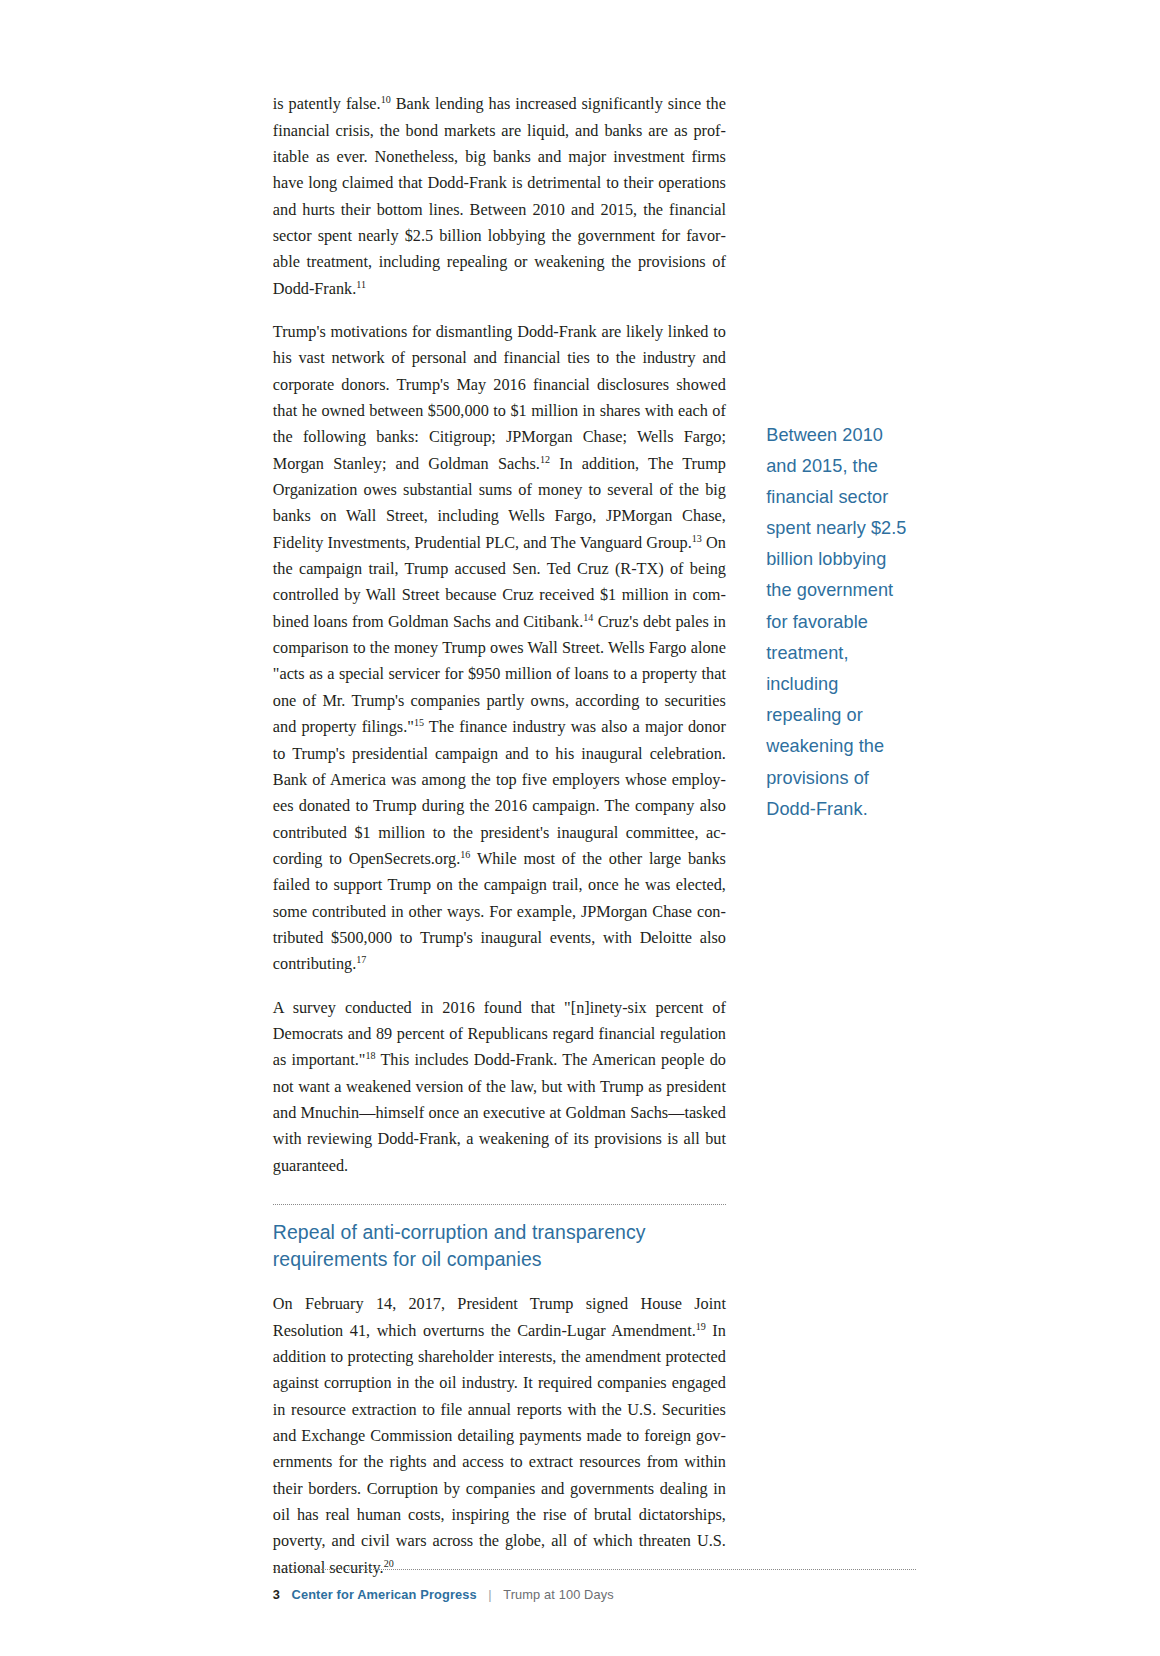is patently false.10 Bank lending has increased significantly since the financial crisis, the bond markets are liquid, and banks are as profitable as ever. Nonetheless, big banks and major investment firms have long claimed that Dodd-Frank is detrimental to their operations and hurts their bottom lines. Between 2010 and 2015, the financial sector spent nearly $2.5 billion lobbying the government for favorable treatment, including repealing or weakening the provisions of Dodd-Frank.11
Trump's motivations for dismantling Dodd-Frank are likely linked to his vast network of personal and financial ties to the industry and corporate donors. Trump's May 2016 financial disclosures showed that he owned between $500,000 to $1 million in shares with each of the following banks: Citigroup; JPMorgan Chase; Wells Fargo; Morgan Stanley; and Goldman Sachs.12 In addition, The Trump Organization owes substantial sums of money to several of the big banks on Wall Street, including Wells Fargo, JPMorgan Chase, Fidelity Investments, Prudential PLC, and The Vanguard Group.13 On the campaign trail, Trump accused Sen. Ted Cruz (R-TX) of being controlled by Wall Street because Cruz received $1 million in combined loans from Goldman Sachs and Citibank.14 Cruz's debt pales in comparison to the money Trump owes Wall Street. Wells Fargo alone "acts as a special servicer for $950 million of loans to a property that one of Mr. Trump's companies partly owns, according to securities and property filings."15 The finance industry was also a major donor to Trump's presidential campaign and to his inaugural celebration. Bank of America was among the top five employers whose employees donated to Trump during the 2016 campaign. The company also contributed $1 million to the president's inaugural committee, according to OpenSecrets.org.16 While most of the other large banks failed to support Trump on the campaign trail, once he was elected, some contributed in other ways. For example, JPMorgan Chase contributed $500,000 to Trump's inaugural events, with Deloitte also contributing.17
A survey conducted in 2016 found that "[n]inety-six percent of Democrats and 89 percent of Republicans regard financial regulation as important."18 This includes Dodd-Frank. The American people do not want a weakened version of the law, but with Trump as president and Mnuchin—himself once an executive at Goldman Sachs—tasked with reviewing Dodd-Frank, a weakening of its provisions is all but guaranteed.
Repeal of anti-corruption and transparency
requirements for oil companies
On February 14, 2017, President Trump signed House Joint Resolution 41, which overturns the Cardin-Lugar Amendment.19 In addition to protecting shareholder interests, the amendment protected against corruption in the oil industry. It required companies engaged in resource extraction to file annual reports with the U.S. Securities and Exchange Commission detailing payments made to foreign governments for the rights and access to extract resources from within their borders. Corruption by companies and governments dealing in oil has real human costs, inspiring the rise of brutal dictatorships, poverty, and civil wars across the globe, all of which threaten U.S. national security.20
Between 2010 and 2015, the financial sector spent nearly $2.5 billion lobbying the government for favorable treatment, including repealing or weakening the provisions of Dodd-Frank.
3 Center for American Progress | Trump at 100 Days